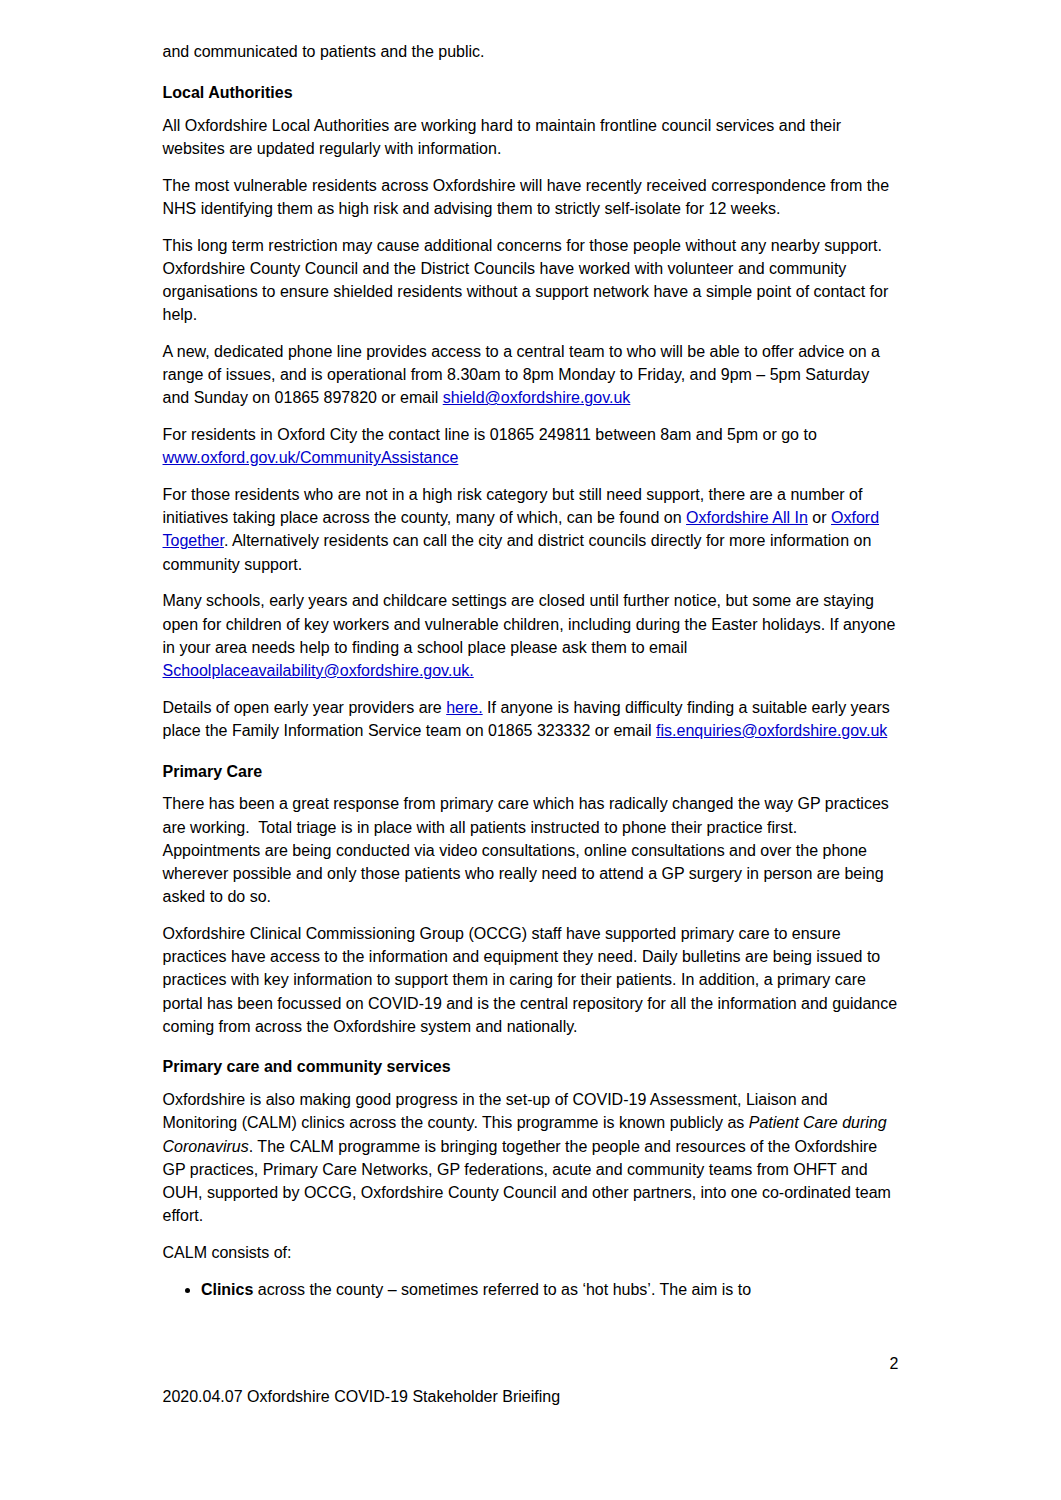and communicated to patients and the public.
Local Authorities
All Oxfordshire Local Authorities are working hard to maintain frontline council services and their websites are updated regularly with information.
The most vulnerable residents across Oxfordshire will have recently received correspondence from the NHS identifying them as high risk and advising them to strictly self-isolate for 12 weeks.
This long term restriction may cause additional concerns for those people without any nearby support. Oxfordshire County Council and the District Councils have worked with volunteer and community organisations to ensure shielded residents without a support network have a simple point of contact for help.
A new, dedicated phone line provides access to a central team to who will be able to offer advice on a range of issues, and is operational from 8.30am to 8pm Monday to Friday, and 9pm – 5pm Saturday and Sunday on 01865 897820 or email shield@oxfordshire.gov.uk
For residents in Oxford City the contact line is 01865 249811 between 8am and 5pm or go to www.oxford.gov.uk/CommunityAssistance
For those residents who are not in a high risk category but still need support, there are a number of initiatives taking place across the county, many of which, can be found on Oxfordshire All In or Oxford Together. Alternatively residents can call the city and district councils directly for more information on community support.
Many schools, early years and childcare settings are closed until further notice, but some are staying open for children of key workers and vulnerable children, including during the Easter holidays. If anyone in your area needs help to finding a school place please ask them to email Schoolplaceavailability@oxfordshire.gov.uk.
Details of open early year providers are here. If anyone is having difficulty finding a suitable early years place the Family Information Service team on 01865 323332 or email fis.enquiries@oxfordshire.gov.uk
Primary Care
There has been a great response from primary care which has radically changed the way GP practices are working. Total triage is in place with all patients instructed to phone their practice first. Appointments are being conducted via video consultations, online consultations and over the phone wherever possible and only those patients who really need to attend a GP surgery in person are being asked to do so.
Oxfordshire Clinical Commissioning Group (OCCG) staff have supported primary care to ensure practices have access to the information and equipment they need. Daily bulletins are being issued to practices with key information to support them in caring for their patients. In addition, a primary care portal has been focussed on COVID-19 and is the central repository for all the information and guidance coming from across the Oxfordshire system and nationally.
Primary care and community services
Oxfordshire is also making good progress in the set-up of COVID-19 Assessment, Liaison and Monitoring (CALM) clinics across the county. This programme is known publicly as Patient Care during Coronavirus. The CALM programme is bringing together the people and resources of the Oxfordshire GP practices, Primary Care Networks, GP federations, acute and community teams from OHFT and OUH, supported by OCCG, Oxfordshire County Council and other partners, into one co-ordinated team effort.
CALM consists of:
Clinics across the county – sometimes referred to as ‘hot hubs’. The aim is to
2
2020.04.07 Oxfordshire COVID-19 Stakeholder Brieifing